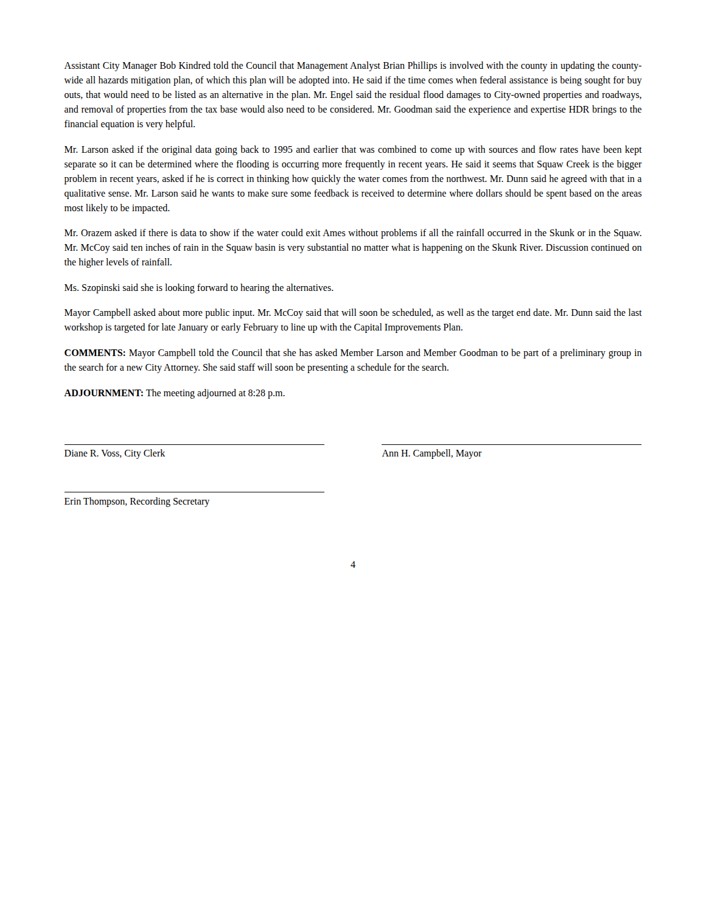Assistant City Manager Bob Kindred told the Council that Management Analyst Brian Phillips is involved with the county in updating the county-wide all hazards mitigation plan, of which this plan will be adopted into. He said if the time comes when federal assistance is being sought for buy outs, that would need to be listed as an alternative in the plan. Mr. Engel said the residual flood damages to City-owned properties and roadways, and removal of properties from the tax base would also need to be considered. Mr. Goodman said the experience and expertise HDR brings to the financial equation is very helpful.
Mr. Larson asked if the original data going back to 1995 and earlier that was combined to come up with sources and flow rates have been kept separate so it can be determined where the flooding is occurring more frequently in recent years. He said it seems that Squaw Creek is the bigger problem in recent years, asked if he is correct in thinking how quickly the water comes from the northwest. Mr. Dunn said he agreed with that in a qualitative sense. Mr. Larson said he wants to make sure some feedback is received to determine where dollars should be spent based on the areas most likely to be impacted.
Mr. Orazem asked if there is data to show if the water could exit Ames without problems if all the rainfall occurred in the Skunk or in the Squaw. Mr. McCoy said ten inches of rain in the Squaw basin is very substantial no matter what is happening on the Skunk River. Discussion continued on the higher levels of rainfall.
Ms. Szopinski said she is looking forward to hearing the alternatives.
Mayor Campbell asked about more public input. Mr. McCoy said that will soon be scheduled, as well as the target end date. Mr. Dunn said the last workshop is targeted for late January or early February to line up with the Capital Improvements Plan.
COMMENTS: Mayor Campbell told the Council that she has asked Member Larson and Member Goodman to be part of a preliminary group in the search for a new City Attorney. She said staff will soon be presenting a schedule for the search.
ADJOURNMENT: The meeting adjourned at 8:28 p.m.
Diane R. Voss, City Clerk
Ann H. Campbell, Mayor
Erin Thompson, Recording Secretary
4